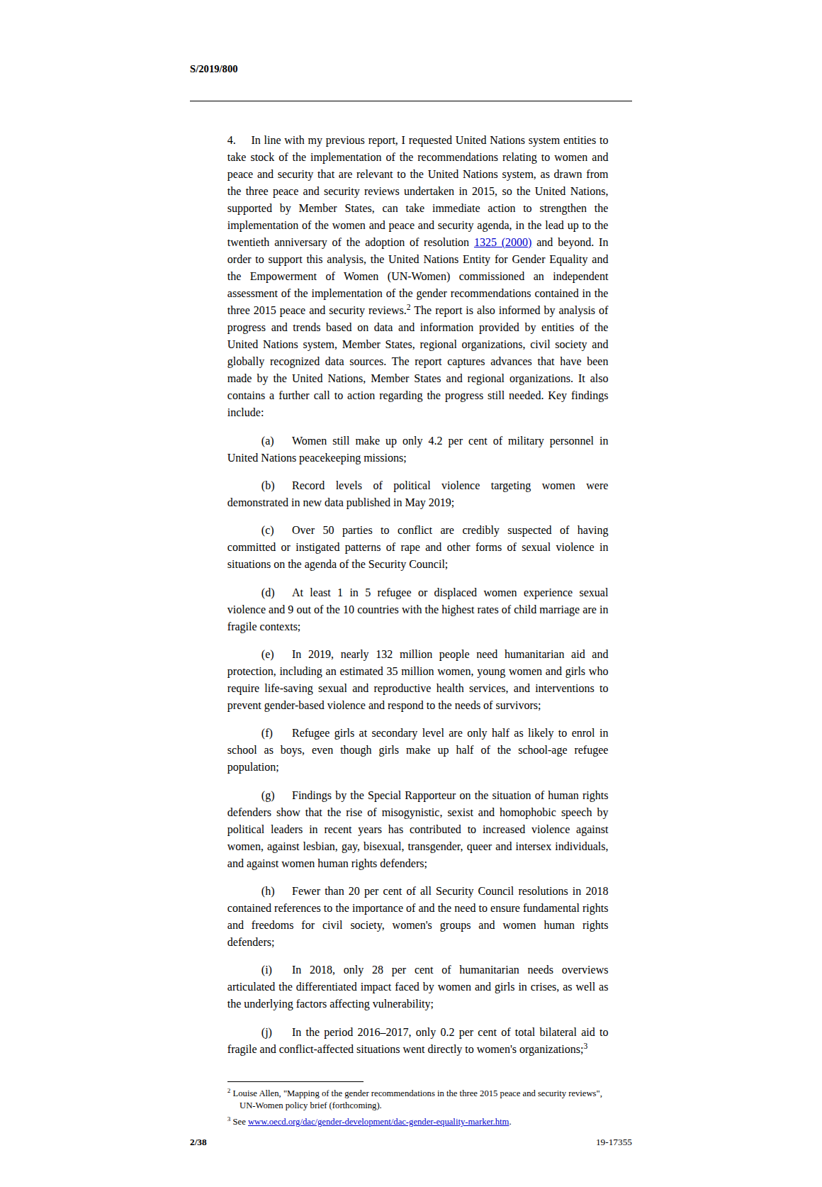S/2019/800
4. In line with my previous report, I requested United Nations system entities to take stock of the implementation of the recommendations relating to women and peace and security that are relevant to the United Nations system, as drawn from the three peace and security reviews undertaken in 2015, so the United Nations, supported by Member States, can take immediate action to strengthen the implementation of the women and peace and security agenda, in the lead up to the twentieth anniversary of the adoption of resolution 1325 (2000) and beyond. In order to support this analysis, the United Nations Entity for Gender Equality and the Empowerment of Women (UN-Women) commissioned an independent assessment of the implementation of the gender recommendations contained in the three 2015 peace and security reviews.2 The report is also informed by analysis of progress and trends based on data and information provided by entities of the United Nations system, Member States, regional organizations, civil society and globally recognized data sources. The report captures advances that have been made by the United Nations, Member States and regional organizations. It also contains a further call to action regarding the progress still needed. Key findings include:
(a) Women still make up only 4.2 per cent of military personnel in United Nations peacekeeping missions;
(b) Record levels of political violence targeting women were demonstrated in new data published in May 2019;
(c) Over 50 parties to conflict are credibly suspected of having committed or instigated patterns of rape and other forms of sexual violence in situations on the agenda of the Security Council;
(d) At least 1 in 5 refugee or displaced women experience sexual violence and 9 out of the 10 countries with the highest rates of child marriage are in fragile contexts;
(e) In 2019, nearly 132 million people need humanitarian aid and protection, including an estimated 35 million women, young women and girls who require life-saving sexual and reproductive health services, and interventions to prevent gender-based violence and respond to the needs of survivors;
(f) Refugee girls at secondary level are only half as likely to enrol in school as boys, even though girls make up half of the school-age refugee population;
(g) Findings by the Special Rapporteur on the situation of human rights defenders show that the rise of misogynistic, sexist and homophobic speech by political leaders in recent years has contributed to increased violence against women, against lesbian, gay, bisexual, transgender, queer and intersex individuals, and against women human rights defenders;
(h) Fewer than 20 per cent of all Security Council resolutions in 2018 contained references to the importance of and the need to ensure fundamental rights and freedoms for civil society, women's groups and women human rights defenders;
(i) In 2018, only 28 per cent of humanitarian needs overviews articulated the differentiated impact faced by women and girls in crises, as well as the underlying factors affecting vulnerability;
(j) In the period 2016–2017, only 0.2 per cent of total bilateral aid to fragile and conflict-affected situations went directly to women's organizations;3
2 Louise Allen, "Mapping of the gender recommendations in the three 2015 peace and security reviews", UN-Women policy brief (forthcoming).
3 See www.oecd.org/dac/gender-development/dac-gender-equality-marker.htm.
2/38 19-17355